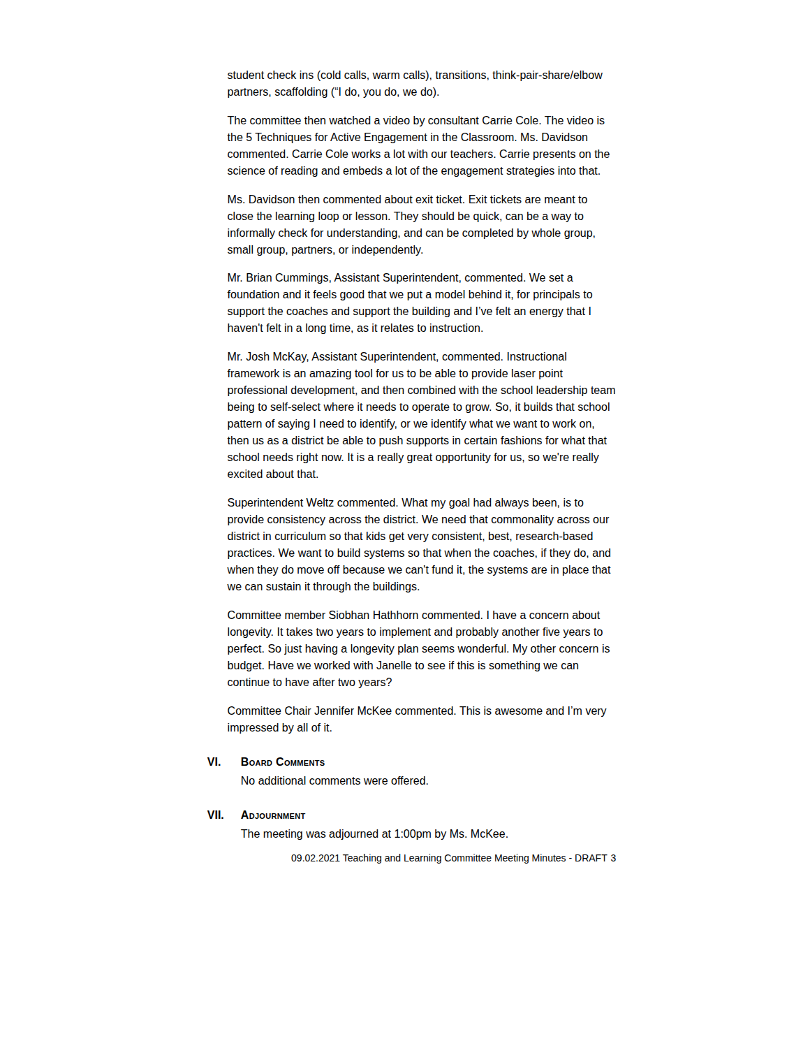student check ins (cold calls, warm calls), transitions, think-pair-share/elbow partners, scaffolding (“I do, you do, we do).
The committee then watched a video by consultant Carrie Cole. The video is the 5 Techniques for Active Engagement in the Classroom. Ms. Davidson commented. Carrie Cole works a lot with our teachers. Carrie presents on the science of reading and embeds a lot of the engagement strategies into that.
Ms. Davidson then commented about exit ticket. Exit tickets are meant to close the learning loop or lesson. They should be quick, can be a way to informally check for understanding, and can be completed by whole group, small group, partners, or independently.
Mr. Brian Cummings, Assistant Superintendent, commented. We set a foundation and it feels good that we put a model behind it, for principals to support the coaches and support the building and I’ve felt an energy that I haven't felt in a long time, as it relates to instruction.
Mr. Josh McKay, Assistant Superintendent, commented. Instructional framework is an amazing tool for us to be able to provide laser point professional development, and then combined with the school leadership team being to self-select where it needs to operate to grow. So, it builds that school pattern of saying I need to identify, or we identify what we want to work on, then us as a district be able to push supports in certain fashions for what that school needs right now. It is a really great opportunity for us, so we're really excited about that.
Superintendent Weltz commented. What my goal had always been, is to provide consistency across the district. We need that commonality across our district in curriculum so that kids get very consistent, best, research-based practices. We want to build systems so that when the coaches, if they do, and when they do move off because we can't fund it, the systems are in place that we can sustain it through the buildings.
Committee member Siobhan Hathhorn commented. I have a concern about longevity. It takes two years to implement and probably another five years to perfect. So just having a longevity plan seems wonderful. My other concern is budget. Have we worked with Janelle to see if this is something we can continue to have after two years?
Committee Chair Jennifer McKee commented. This is awesome and I’m very impressed by all of it.
VI.
Board Comments
No additional comments were offered.
VII.
Adjournment
The meeting was adjourned at 1:00pm by Ms. McKee.
09.02.2021 Teaching and Learning Committee Meeting Minutes - DRAFT3